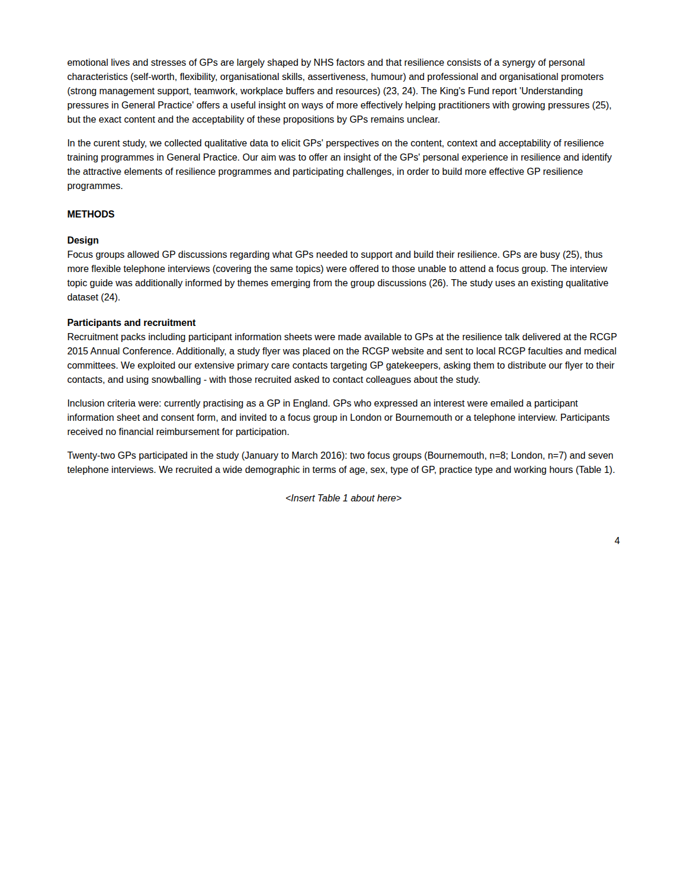emotional lives and stresses of GPs are largely shaped by NHS factors and that resilience consists of a synergy of personal characteristics (self-worth, flexibility, organisational skills, assertiveness, humour) and professional and organisational promoters (strong management support, teamwork, workplace buffers and resources) (23, 24). The King's Fund report 'Understanding pressures in General Practice' offers a useful insight on ways of more effectively helping practitioners with growing pressures (25), but the exact content and the acceptability of these propositions by GPs remains unclear.
In the curent study, we collected qualitative data to elicit GPs' perspectives on the content, context and acceptability of resilience training programmes in General Practice. Our aim was to offer an insight of the GPs' personal experience in resilience and identify the attractive elements of resilience programmes and participating challenges, in order to build more effective GP resilience programmes.
METHODS
Design
Focus groups allowed GP discussions regarding what GPs needed to support and build their resilience. GPs are busy (25), thus more flexible telephone interviews (covering the same topics) were offered to those unable to attend a focus group. The interview topic guide was additionally informed by themes emerging from the group discussions (26). The study uses an existing qualitative dataset (24).
Participants and recruitment
Recruitment packs including participant information sheets were made available to GPs at the resilience talk delivered at the RCGP 2015 Annual Conference. Additionally, a study flyer was placed on the RCGP website and sent to local RCGP faculties and medical committees. We exploited our extensive primary care contacts targeting GP gatekeepers, asking them to distribute our flyer to their contacts, and using snowballing - with those recruited asked to contact colleagues about the study.
Inclusion criteria were: currently practising as a GP in England. GPs who expressed an interest were emailed a participant information sheet and consent form, and invited to a focus group in London or Bournemouth or a telephone interview. Participants received no financial reimbursement for participation.
Twenty-two GPs participated in the study (January to March 2016): two focus groups (Bournemouth, n=8; London, n=7) and seven telephone interviews. We recruited a wide demographic in terms of age, sex, type of GP, practice type and working hours (Table 1).
<Insert Table 1 about here>
4